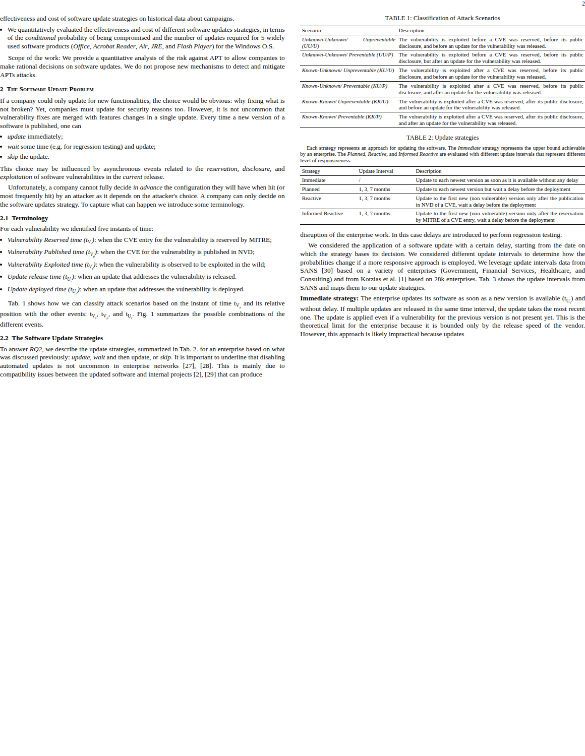2
effectiveness and cost of software update strategies on historical data about campaigns.
We quantitatively evaluated the effectiveness and cost of different software updates strategies, in terms of the conditional probability of being compromised and the number of updates required for 5 widely used software products (Office, Acrobat Reader, Air, JRE, and Flash Player) for the Windows O.S.
Scope of the work: We provide a quantitative analysis of the risk against APT to allow companies to make rational decisions on software updates. We do not propose new mechanisms to detect and mitigate APTs attacks.
2 The Software Update Problem
If a company could only update for new functionalities, the choice would be obvious: why fixing what is not broken? Yet, companies must update for security reasons too. However, it is not uncommon that vulnerability fixes are merged with features changes in a single update. Every time a new version of a software is published, one can
update immediately;
wait some time (e.g. for regression testing) and update;
skip the update.
This choice may be influenced by asynchronous events related to the reservation, disclosure, and exploitation of software vulnerabilities in the current release.
Unfortunately, a company cannot fully decide in advance the configuration they will have when hit (or most frequently hit) by an attacker as it depends on the attacker's choice. A company can only decide on the software updates strategy. To capture what can happen we introduce some terminology.
2.1 Terminology
For each vulnerability we identified five instants of time:
Vulnerability Reserved time (tVr): when the CVE entry for the vulnerability is reserved by MITRE;
Vulnerability Published time (tVp): when the CVE for the vulnerability is published in NVD;
Vulnerability Exploited time (tVe): when the vulnerability is observed to be exploited in the wild;
Update release time (tUr): when an update that addresses the vulnerability is released.
Update deployed time (tUd): when an update that addresses the vulnerability is deployed.
Tab. 1 shows how we can classify attack scenarios based on the instant of time tVe and its relative position with the other events: tVr, tVp, and tUr. Fig. 1 summarizes the possible combinations of the different events.
2.2 The Software Update Strategies
To answer RQ2, we describe the update strategies, summarized in Tab. 2. for an enterprise based on what was discussed previously: update, wait and then update, or skip. It is important to underline that disabling automated updates is not uncommon in enterprise networks [27], [28]. This is mainly due to compatibility issues between the updated software and internal projects [2], [29] that can produce
TABLE 1: Classification of Attack Scenarios
| Scenario | Description |
| --- | --- |
| Unknown-Unknown/ Unpreventable (UU/U) | The vulnerability is exploited before a CVE was reserved, before its public disclosure, and before an update for the vulnerability was released. |
| Unknown-Unknown/ Preventable (UU/P) | The vulnerability is exploited before a CVE was reserved, before its public disclosure, but after an update for the vulnerability was released. |
| Known-Unknown/ Unpreventable (KU/U) | The vulnerability is exploited after a CVE was reserved, before its public disclosure, and before an update for the vulnerability was released. |
| Known-Unknown/ Preventable (KU/P) | The vulnerability is exploited after a CVE was reserved, before its public disclosure, and after an update for the vulnerability was released. |
| Known-Known/ Unpreventable (KK/U) | The vulnerability is exploited after a CVE was reserved, after its public disclosure, and before an update for the vulnerability was released. |
| Known-Known/ Preventable (KK/P) | The vulnerability is exploited after a CVE was reserved, after its public disclosure, and after an update for the vulnerability was released. |
TABLE 2: Update strategies
Each strategy represents an approach for updating the software. The Immediate strategy represents the upper bound achievable by an enterprise. The Planned, Reactive, and Informed Reactive are evaluated with different update intervals that represent different level of responsiveness.
| Strategy | Update Interval | Description |
| --- | --- | --- |
| Immediate | / | Update to each newest version as soon as it is available without any delay |
| Planned | 1, 3, 7 months | Update to each newest version but wait a delay before the deployment |
| Reactive | 1, 3, 7 months | Update to the first new (non vulnerable) version only after the publication in NVD of a CVE, wait a delay before the deployment |
| Informed Reactive | 1, 3, 7 months | Update to the first new (non vulnerable) version only after the reservation by MITRE of a CVE entry, wait a delay before the deployment |
disruption of the enterprise work. In this case delays are introduced to perform regression testing.
We considered the application of a software update with a certain delay, starting from the date on which the strategy bases its decision. We considered different update intervals to determine how the probabilities change if a more responsive approach is employed. We leverage update intervals data from SANS [30] based on a variety of enterprises (Government, Financial Services, Healthcare, and Consulting) and from Kotzias et al. [1] based on 28k enterprises. Tab. 3 shows the update intervals from SANS and maps them to our update strategies.
Immediate strategy: The enterprise updates its software as soon as a new version is available (tUr) and without delay. If multiple updates are released in the same time interval, the update takes the most recent one. The update is applied even if a vulnerability for the previous version is not present yet. This is the theoretical limit for the enterprise because it is bounded only by the release speed of the vendor. However, this approach is likely impractical because updates